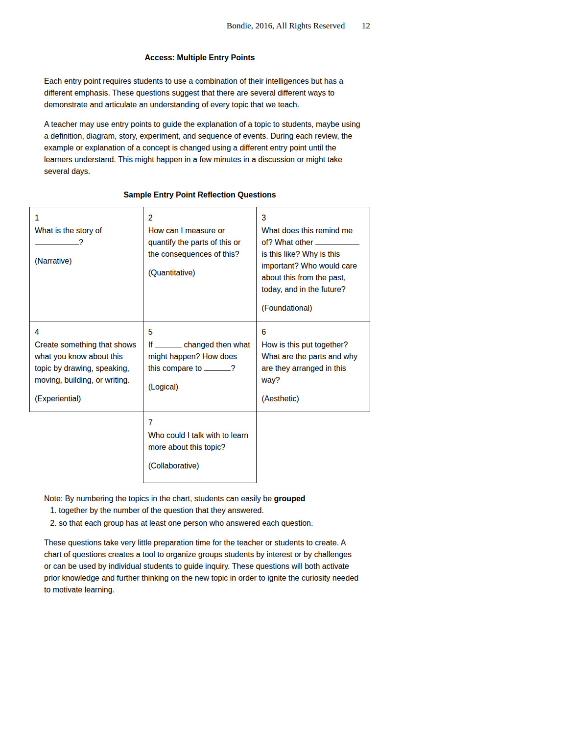Bondie, 2016, All Rights Reserved 12
Access: Multiple Entry Points
Each entry point requires students to use a combination of their intelligences but has a different emphasis. These questions suggest that there are several different ways to demonstrate and articulate an understanding of every topic that we teach.
A teacher may use entry points to guide the explanation of a topic to students, maybe using a definition, diagram, story, experiment, and sequence of events. During each review, the example or explanation of a concept is changed using a different entry point until the learners understand. This might happen in a few minutes in a discussion or might take several days.
Sample Entry Point Reflection Questions
| 1 What is the story of ? (Narrative) | 2 How can I measure or quantify the parts of this or the consequences of this? (Quantitative) | 3 What does this remind me of? What other is this like? Why is this important? Who would care about this from the past, today, and in the future? (Foundational) |
| 4 Create something that shows what you know about this topic by drawing, speaking, moving, building, or writing. (Experiential) | 5 If changed then what might happen? How does this compare to ? (Logical) | 6 How is this put together? What are the parts and why are they arranged in this way? (Aesthetic) |
| | 7 Who could I talk with to learn more about this topic? (Collaborative) | |
Note: By numbering the topics in the chart, students can easily be grouped
together by the number of the question that they answered.
so that each group has at least one person who answered each question.
These questions take very little preparation time for the teacher or students to create. A chart of questions creates a tool to organize groups students by interest or by challenges or can be used by individual students to guide inquiry. These questions will both activate prior knowledge and further thinking on the new topic in order to ignite the curiosity needed to motivate learning.